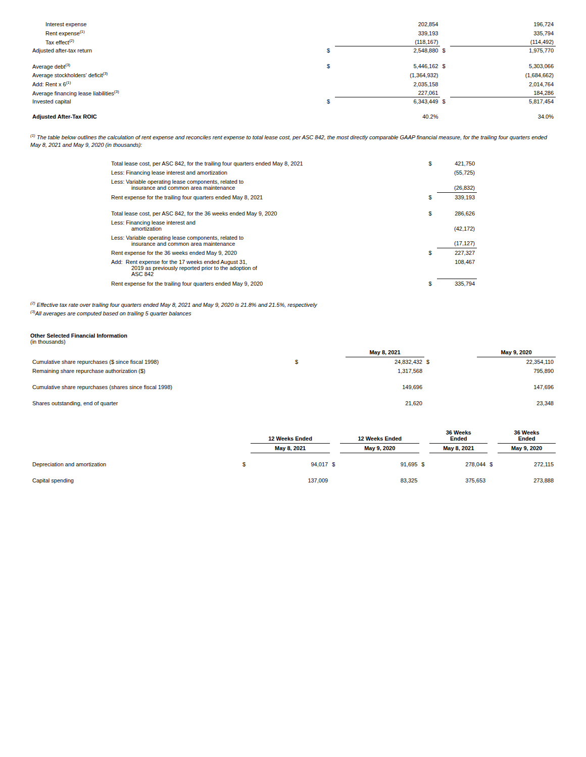| Interest expense | | 202,854 | | 196,724 |
| Rent expense (1) | | 339,193 | | 335,794 |
| Tax effect (2) | | (118,167) | | (114,492) |
| Adjusted after-tax return | $ | 2,548,880 | $ | 1,975,770 |
| Average debt (3) | $ | 5,446,162 | $ | 5,303,066 |
| Average stockholders' deficit (3) | | (1,364,932) | | (1,684,662) |
| Add: Rent x 6 (1) | | 2,035,158 | | 2,014,764 |
| Average financing lease liabilities (3) | | 227,061 | | 184,286 |
| Invested capital | $ | 6,343,449 | $ | 5,817,454 |
| Adjusted After-Tax ROIC | | 40.2% | | 34.0% |
(1) The table below outlines the calculation of rent expense and reconciles rent expense to total lease cost, per ASC 842, the most directly comparable GAAP financial measure, for the trailing four quarters ended May 8, 2021 and May 9, 2020 (in thousands):
| Total lease cost, per ASC 842, for the trailing four quarters ended May 8, 2021 | $ | 421,750 |
| Less: Financing lease interest and amortization | | (55,725) |
| Less: Variable operating lease components, related to insurance and common area maintenance | | (26,832) |
| Rent expense for the trailing four quarters ended May 8, 2021 | $ | 339,193 |
| Total lease cost, per ASC 842, for the 36 weeks ended May 9, 2020 | $ | 286,626 |
| Less: Financing lease interest and amortization | | (42,172) |
| Less: Variable operating lease components, related to insurance and common area maintenance | | (17,127) |
| Rent expense for the 36 weeks ended May 9, 2020 | $ | 227,327 |
| Add: Rent expense for the 17 weeks ended August 31, 2019 as previously reported prior to the adoption of ASC 842 | | 108,467 |
| Rent expense for the trailing four quarters ended May 9, 2020 | $ | 335,794 |
(2) Effective tax rate over trailing four quarters ended May 8, 2021 and May 9, 2020 is 21.8% and 21.5%, respectively
(3)All averages are computed based on trailing 5 quarter balances
Other Selected Financial Information
(in thousands)
| | | May 8, 2021 | | May 9, 2020 |
| Cumulative share repurchases ($ since fiscal 1998) | $ | 24,832,432 | $ | 22,354,110 |
| Remaining share repurchase authorization ($) | | 1,317,568 | | 795,890 |
| Cumulative share repurchases (shares since fiscal 1998) | | 149,696 | | 147,696 |
| Shares outstanding, end of quarter | | 21,620 | | 23,348 |
| | | 12 Weeks Ended | | 12 Weeks Ended | | 36 Weeks Ended | | 36 Weeks Ended |
| | | May 8, 2021 | | May 9, 2020 | | May 8, 2021 | | May 9, 2020 |
| Depreciation and amortization | $ | 94,017 | $ | 91,695 | $ | 278,044 | $ | 272,115 |
| Capital spending | | 137,009 | | 83,325 | | 375,653 | | 273,888 |